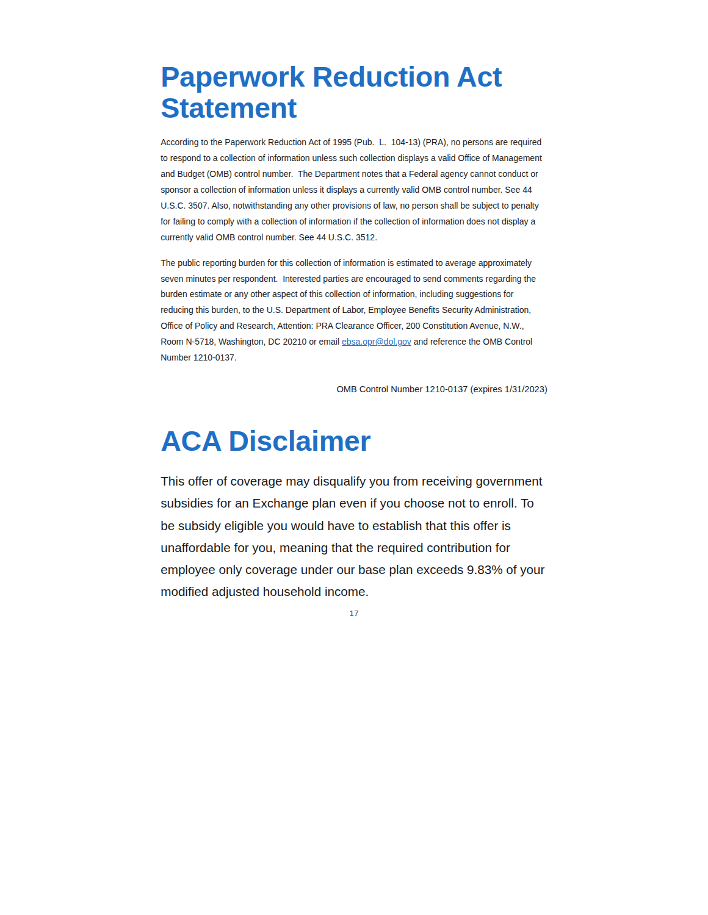Paperwork Reduction Act Statement
According to the Paperwork Reduction Act of 1995 (Pub. L. 104-13) (PRA), no persons are required to respond to a collection of information unless such collection displays a valid Office of Management and Budget (OMB) control number. The Department notes that a Federal agency cannot conduct or sponsor a collection of information unless it displays a currently valid OMB control number. See 44 U.S.C. 3507. Also, notwithstanding any other provisions of law, no person shall be subject to penalty for failing to comply with a collection of information if the collection of information does not display a currently valid OMB control number. See 44 U.S.C. 3512.
The public reporting burden for this collection of information is estimated to average approximately seven minutes per respondent. Interested parties are encouraged to send comments regarding the burden estimate or any other aspect of this collection of information, including suggestions for reducing this burden, to the U.S. Department of Labor, Employee Benefits Security Administration, Office of Policy and Research, Attention: PRA Clearance Officer, 200 Constitution Avenue, N.W., Room N-5718, Washington, DC 20210 or email ebsa.opr@dol.gov and reference the OMB Control Number 1210-0137.
OMB Control Number 1210-0137 (expires 1/31/2023)
ACA Disclaimer
This offer of coverage may disqualify you from receiving government subsidies for an Exchange plan even if you choose not to enroll. To be subsidy eligible you would have to establish that this offer is unaffordable for you, meaning that the required contribution for employee only coverage under our base plan exceeds 9.83% of your modified adjusted household income.
17